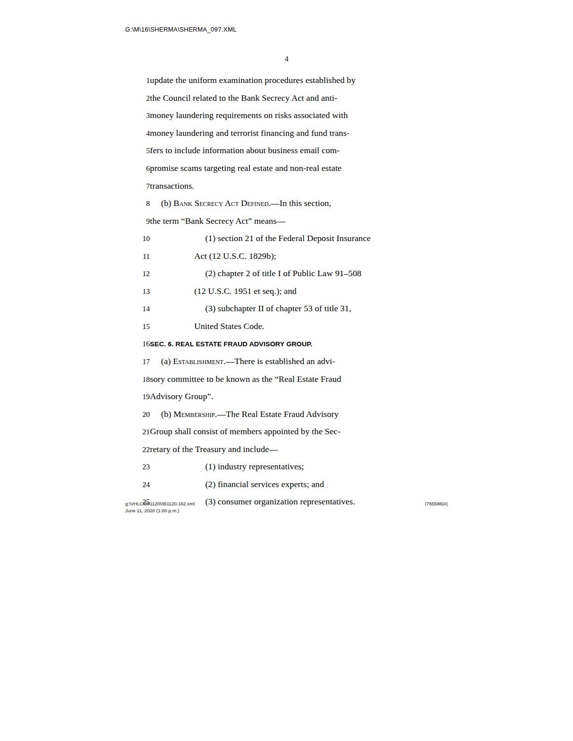G:\M\16\SHERMA\SHERMA_097.XML
4
| 1 | update the uniform examination procedures established by |
| 2 | the Council related to the Bank Secrecy Act and anti- |
| 3 | money laundering requirements on risks associated with |
| 4 | money laundering and terrorist financing and fund trans- |
| 5 | fers to include information about business email com- |
| 6 | promise scams targeting real estate and non-real estate |
| 7 | transactions. |
| 8 | (b) Bank Secrecy Act Defined. —In this section, |
| 9 | the term “Bank Secrecy Act” means— |
| 10 | (1) section 21 of the Federal Deposit Insurance |
| 11 | Act (12 U.S.C. 1829b); |
| 12 | (2) chapter 2 of title I of Public Law 91–508 |
| 13 | (12 U.S.C. 1951 et seq.); and |
| 14 | (3) subchapter II of chapter 53 of title 31, |
| 15 | United States Code. |
| 16 | SEC. 6. REAL ESTATE FRAUD ADVISORY GROUP. |
| 17 | (a) Establishment. —There is established an advi- |
| 18 | sory committee to be known as the “Real Estate Fraud |
| 19 | Advisory Group”. |
| 20 | (b) Membership. —The Real Estate Fraud Advisory |
| 21 | Group shall consist of members appointed by the Sec- |
| 22 | retary of the Treasury and include— |
| 23 | (1) industry representatives; |
| 24 | (2) financial services experts; and |
| 25 | (3) consumer organization representatives. |
(765586|4)
g:\VHLC\061120\061120.162.xml
June 11, 2020 (1:00 p.m.)